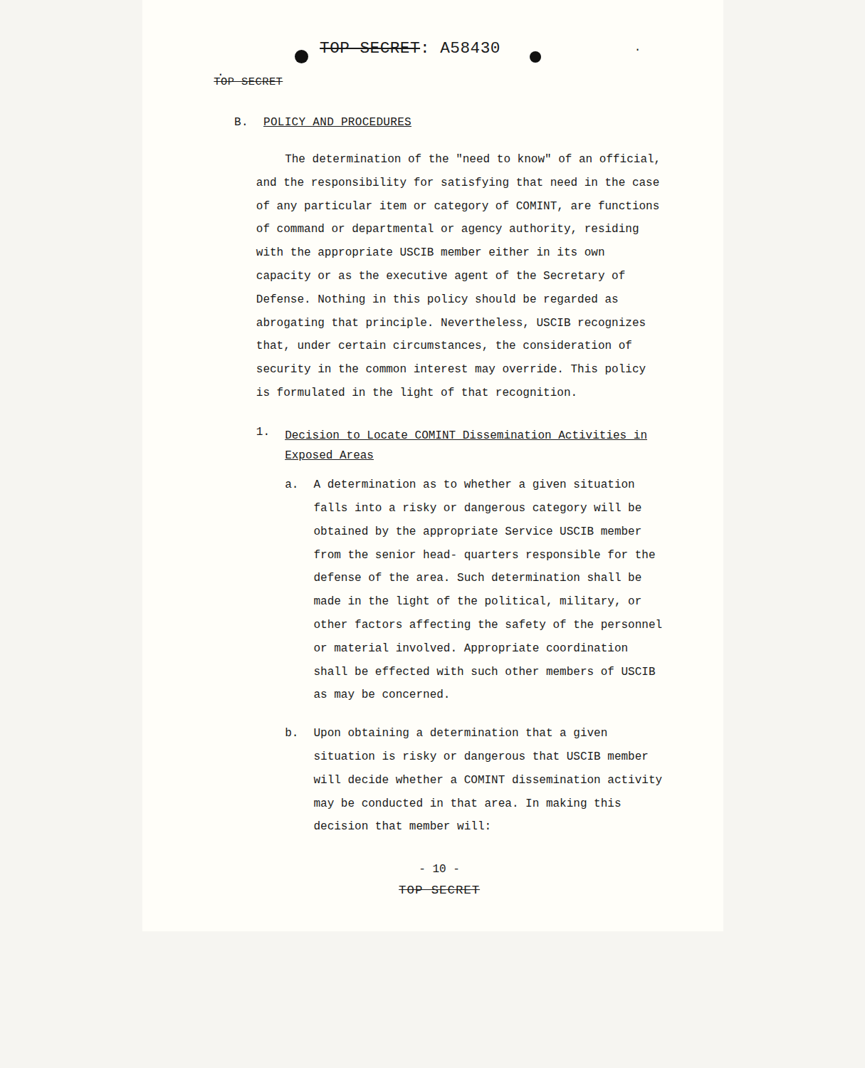. .
TOP SECRET: A58430
TOP SECRET
B. POLICY AND PROCEDURES
The determination of the "need to know" of an official, and the responsibility for satisfying that need in the case of any particular item or category of COMINT, are functions of command or departmental or agency authority, residing with the appropriate USCIB member either in its own capacity or as the executive agent of the Secretary of Defense. Nothing in this policy should be regarded as abrogating that principle. Nevertheless, USCIB recognizes that, under certain circumstances, the consideration of security in the common interest may override. This policy is formulated in the light of that recognition.
1. Decision to Locate COMINT Dissemination Activities in
Exposed Areas
a. A determination as to whether a given situation falls into a risky or dangerous category will be obtained by the appropriate Service USCIB member from the senior head- quarters responsible for the defense of the area. Such determination shall be made in the light of the political, military, or other factors affecting the safety of the personnel or material involved. Appropriate coordination shall be effected with such other members of USCIB as may be concerned.
b. Upon obtaining a determination that a given situation is risky or dangerous that USCIB member will decide whether a COMINT dissemination activity may be conducted in that area. In making this decision that member will:
- 10 -
TOP SECRET